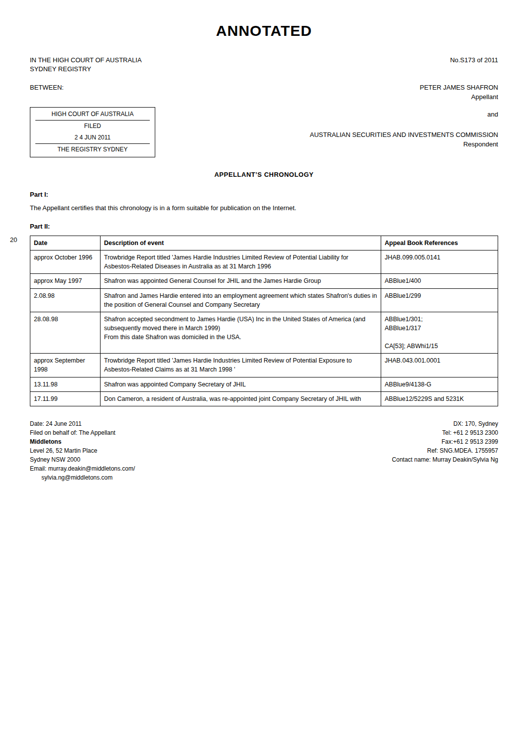ANNOTATED
IN THE HIGH COURT OF AUSTRALIA
SYDNEY REGISTRY
No.S173 of 2011
BETWEEN:
PETER JAMES SHAFRON
Appellant
HIGH COURT OF AUSTRALIA
FILED
2 4 JUN 2011
THE REGISTRY SYDNEY
and
AUSTRALIAN SECURITIES AND INVESTMENTS COMMISSION
Respondent
APPELLANT’S CHRONOLOGY
Part I:
The Appellant certifies that this chronology is in a form suitable for publication on the Internet.
Part II:
20
| Date | Description of event | Appeal Book References |
| --- | --- | --- |
| approx October 1996 | Trowbridge Report titled 'James Hardie Industries Limited Review of Potential Liability for Asbestos-Related Diseases in Australia as at 31 March 1996 | JHAB.099.005.0141 |
| approx May 1997 | Shafron was appointed General Counsel for JHIL and the James Hardie Group | ABBlue1/400 |
| 2.08.98 | Shafron and James Hardie entered into an employment agreement which states Shafron's duties in the position of General Counsel and Company Secretary | ABBlue1/299 |
| 28.08.98 | Shafron accepted secondment to James Hardie (USA) Inc in the United States of America (and subsequently moved there in March 1999) From this date Shafron was domiciled in the USA. | ABBlue1/301; ABBlue1/317 CA[53]; ABWhi1/15 |
| approx September 1998 | Trowbridge Report titled 'James Hardie Industries Limited Review of Potential Exposure to Asbestos-Related Claims as at 31 March 1998 ' | JHAB.043.001.0001 |
| 13.11.98 | Shafron was appointed Company Secretary of JHIL | ABBlue9/4138-G |
| 17.11.99 | Don Cameron, a resident of Australia, was re-appointed joint Company Secretary of JHIL with | ABBlue12/5229S and 5231K |
Date: 24 June 2011
Filed on behalf of: The Appellant
Middletons
Level 26, 52 Martin Place
Sydney NSW 2000
Email: murray.deakin@middletons.com/
sylvia.ng@middletons.com
DX: 170, Sydney
Tel: +61 2 9513 2300
Fax:+61 2 9513 2399
Ref: SNG.MDEA. 1755957
Contact name: Murray Deakin/Sylvia Ng